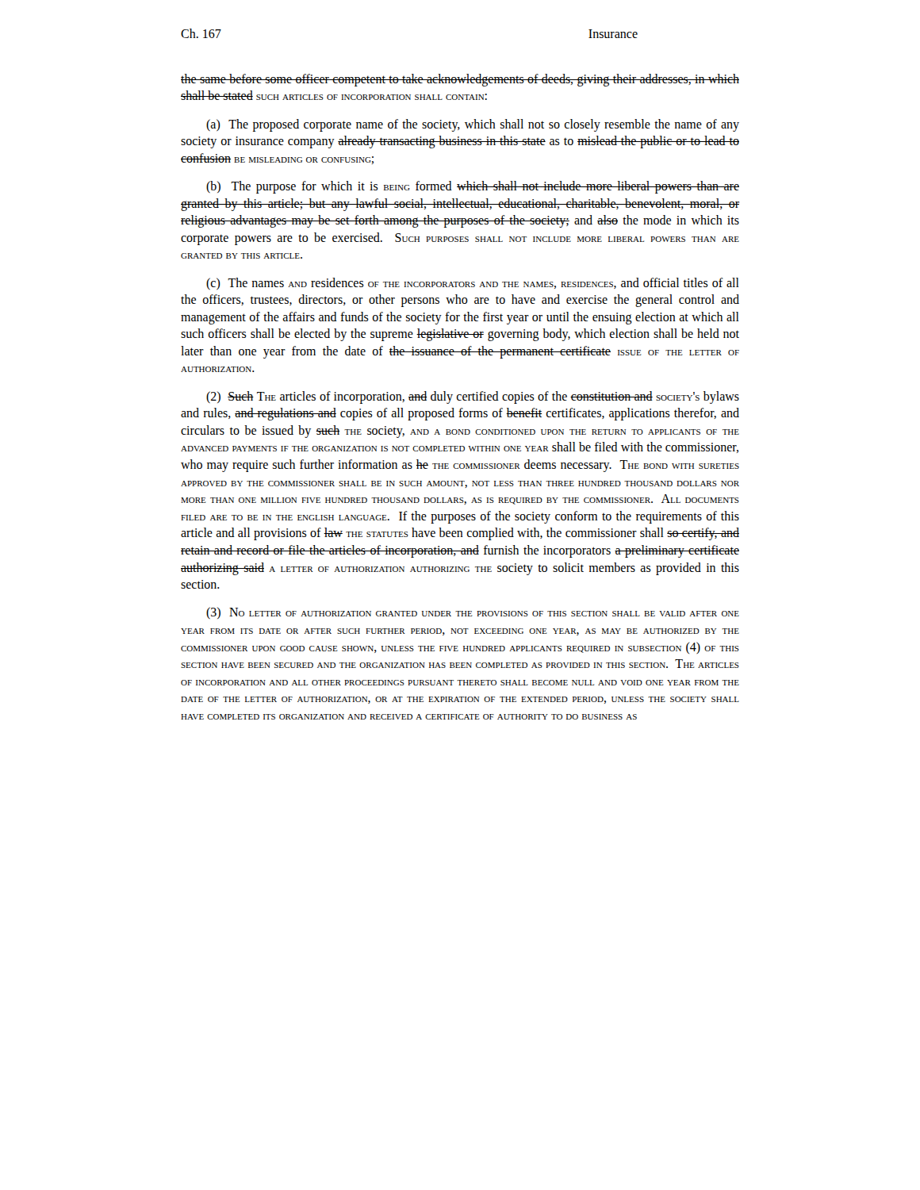Ch. 167 Insurance
the same before some officer competent to take acknowledgements of deeds, giving their addresses, in which shall be stated such articles of incorporation shall contain:
(a) The proposed corporate name of the society, which shall not so closely resemble the name of any society or insurance company already transacting business in this state as to mislead the public or to lead to confusion be misleading or confusing;
(b) The purpose for which it is being formed which shall not include more liberal powers than are granted by this article; but any lawful social, intellectual, educational, charitable, benevolent, moral, or religious advantages may be set forth among the purposes of the society; and also the mode in which its corporate powers are to be exercised. Such purposes shall not include more liberal powers than are granted by this article.
(c) The names and residences of the incorporators and the names, residences, and official titles of all the officers, trustees, directors, or other persons who are to have and exercise the general control and management of the affairs and funds of the society for the first year or until the ensuing election at which all such officers shall be elected by the supreme legislative or governing body, which election shall be held not later than one year from the date of the issuance of the permanent certificate issue of the letter of authorization.
(2) Such The articles of incorporation, and duly certified copies of the constitution and society's bylaws and rules, and regulations and copies of all proposed forms of benefit certificates, applications therefor, and circulars to be issued by such the society, and a bond conditioned upon the return to applicants of the advanced payments if the organization is not completed within one year shall be filed with the commissioner, who may require such further information as he the commissioner deems necessary. The bond with sureties approved by the commissioner shall be in such amount, not less than three hundred thousand dollars nor more than one million five hundred thousand dollars, as is required by the commissioner. All documents filed are to be in the english language. If the purposes of the society conform to the requirements of this article and all provisions of law the statutes have been complied with, the commissioner shall so certify, and retain and record or file the articles of incorporation, and furnish the incorporators a preliminary certificate authorizing said a letter of authorization authorizing the society to solicit members as provided in this section.
(3) No letter of authorization granted under the provisions of this section shall be valid after one year from its date or after such further period, not exceeding one year, as may be authorized by the commissioner upon good cause shown, unless the five hundred applicants required in subsection (4) of this section have been secured and the organization has been completed as provided in this section. The articles of incorporation and all other proceedings pursuant thereto shall become null and void one year from the date of the letter of authorization, or at the expiration of the extended period, unless the society shall have completed its organization and received a certificate of authority to do business as